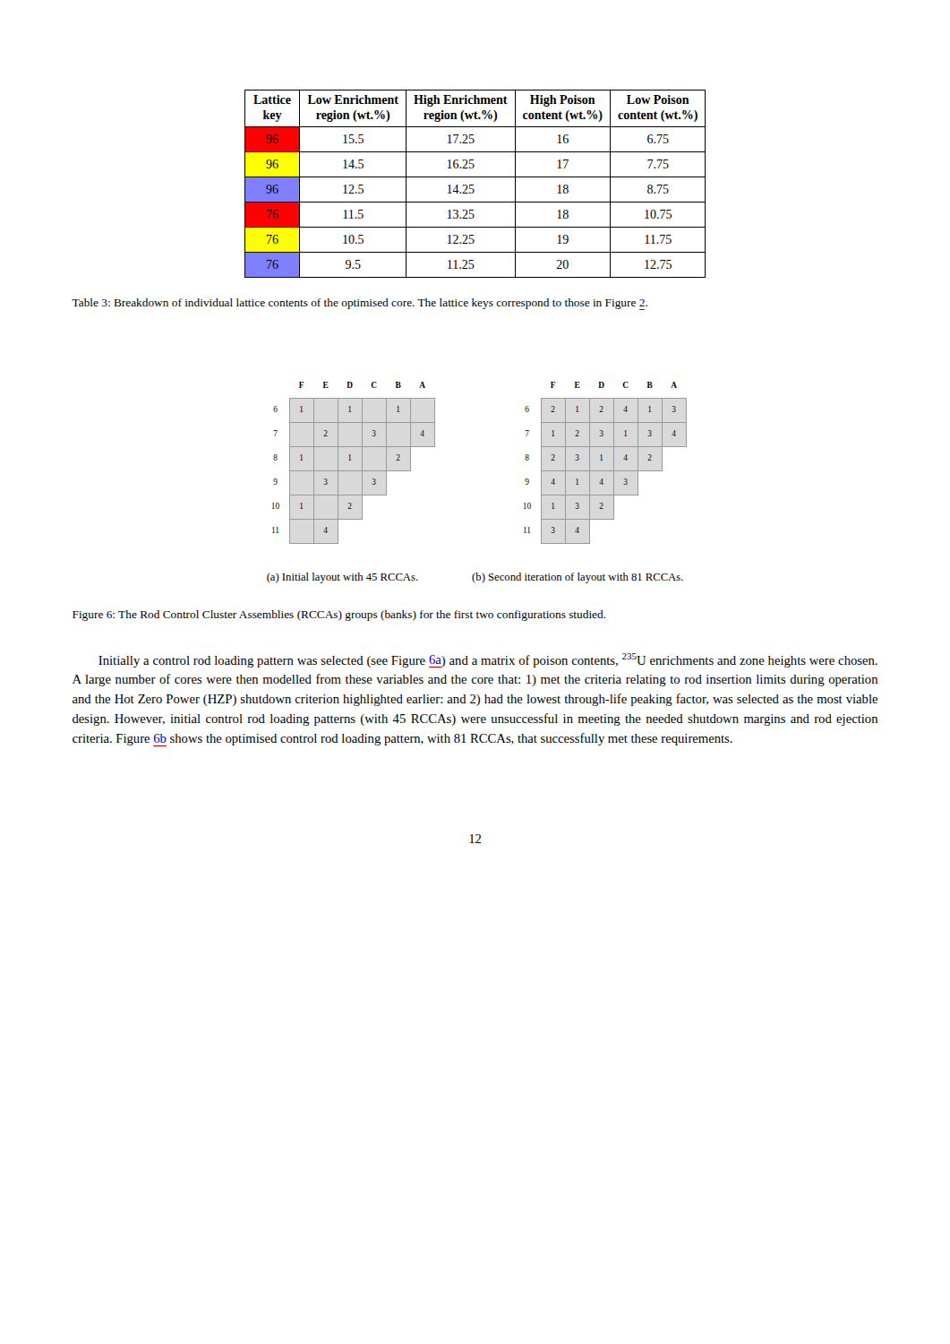| Lattice key | Low Enrichment region (wt.%) | High Enrichment region (wt.%) | High Poison content (wt.%) | Low Poison content (wt.%) |
| --- | --- | --- | --- | --- |
| 96 | 15.5 | 17.25 | 16 | 6.75 |
| 96 | 14.5 | 16.25 | 17 | 7.75 |
| 96 | 12.5 | 14.25 | 18 | 8.75 |
| 76 | 11.5 | 13.25 | 18 | 10.75 |
| 76 | 10.5 | 12.25 | 19 | 11.75 |
| 76 | 9.5 | 11.25 | 20 | 12.75 |
Table 3: Breakdown of individual lattice contents of the optimised core. The lattice keys correspond to those in Figure 2.
| | F | E | D | C | B | A |
| 6 | 1 | | 1 | | 1 | |
| 7 | | 2 | | 3 | | 4 |
| 8 | 1 | | 1 | | 2 | |
| 9 | | 3 | | 3 | | |
| 10 | 1 | | 2 | | | |
| 11 | | 4 | | | | |
| | F | E | D | C | B | A |
| 6 | 2 | 1 | 2 | 4 | 1 | 3 |
| 7 | 1 | 2 | 3 | 1 | 3 | 4 |
| 8 | 2 | 3 | 1 | 4 | 2 | |
| 9 | 4 | 1 | 4 | 3 | | |
| 10 | 1 | 3 | 2 | | | |
| 11 | 3 | 4 | | | | |
(a) Initial layout with 45 RCCAs. (b) Second iteration of layout with 81 RCCAs.
Figure 6: The Rod Control Cluster Assemblies (RCCAs) groups (banks) for the first two configurations studied.
Initially a control rod loading pattern was selected (see Figure 6a) and a matrix of poison contents, 235U enrichments and zone heights were chosen. A large number of cores were then modelled from these variables and the core that: 1) met the criteria relating to rod insertion limits during operation and the Hot Zero Power (HZP) shutdown criterion highlighted earlier: and 2) had the lowest through-life peaking factor, was selected as the most viable design. However, initial control rod loading patterns (with 45 RCCAs) were unsuccessful in meeting the needed shutdown margins and rod ejection criteria. Figure 6b shows the optimised control rod loading pattern, with 81 RCCAs, that successfully met these requirements.
12